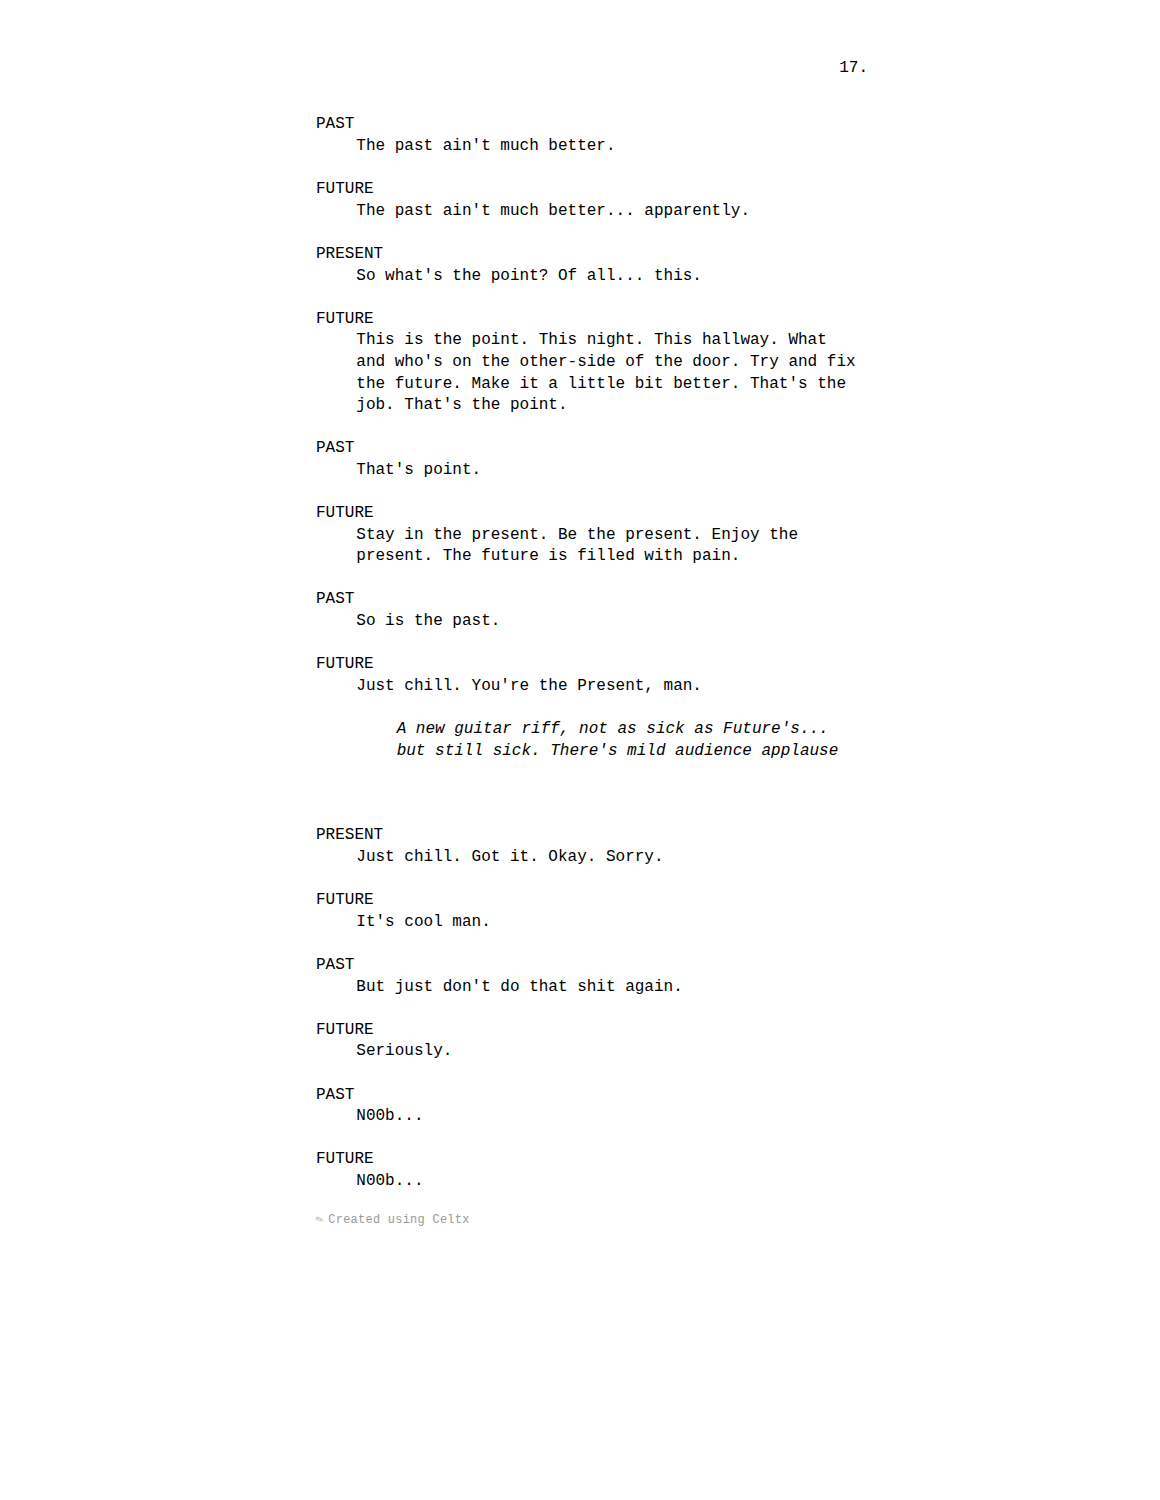17.
PAST
The past ain't much better.
FUTURE
The past ain't much better... apparently.
PRESENT
So what's the point? Of all... this.
FUTURE
This is the point. This night. This hallway. What and who's on the other-side of the door. Try and fix the future. Make it a little bit better. That's the job. That's the point.
PAST
That's point.
FUTURE
Stay in the present. Be the present. Enjoy the present. The future is filled with pain.
PAST
So is the past.
FUTURE
Just chill. You're the Present, man.
A new guitar riff, not as sick as Future's... but still sick. There's mild audience applause
PRESENT
Just chill. Got it. Okay. Sorry.
FUTURE
It's cool man.
PAST
But just don't do that shit again.
FUTURE
Seriously.
PAST
N00b...
FUTURE
N00b...
✎Created using Celtx